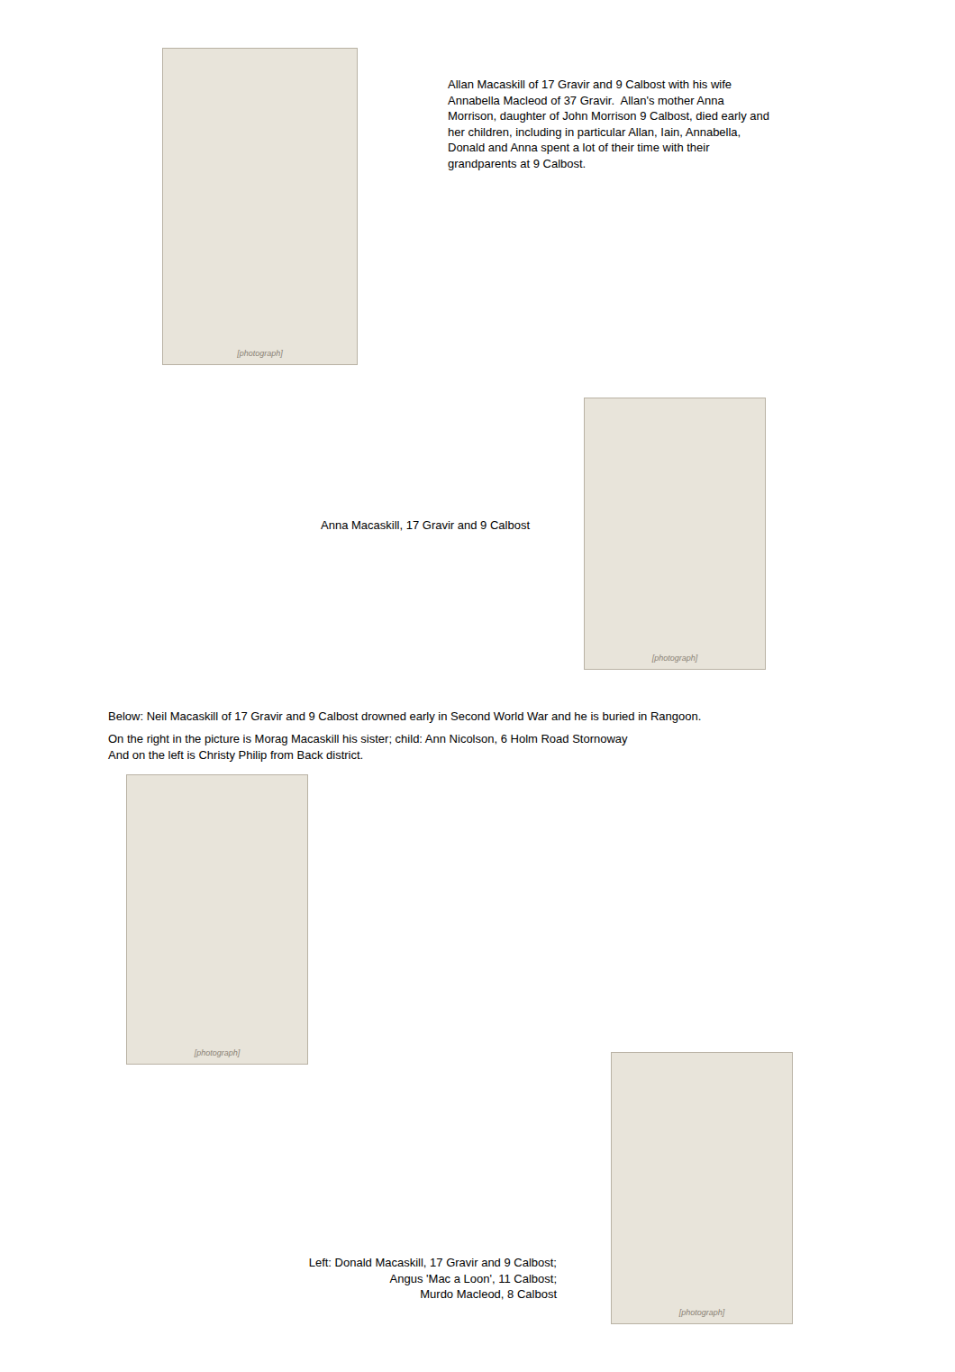Allan Macaskill of 17 Gravir and 9 Calbost with his wife Annabella Macleod of 37 Gravir. Allan's mother Anna Morrison, daughter of John Morrison 9 Calbost, died early and her children, including in particular Allan, Iain, Annabella, Donald and Anna spent a lot of their time with their grandparents at 9 Calbost.
Anna Macaskill, 17 Gravir and 9 Calbost
Below: Neil Macaskill of 17 Gravir and 9 Calbost drowned early in Second World War and he is buried in Rangoon.
On the right in the picture is Morag Macaskill his sister; child: Ann Nicolson, 6 Holm Road Stornoway
And on the left is Christy Philip from Back district.
Left: Donald Macaskill, 17 Gravir and 9 Calbost;
Angus 'Mac a Loon', 11 Calbost;
Murdo Macleod, 8 Calbost